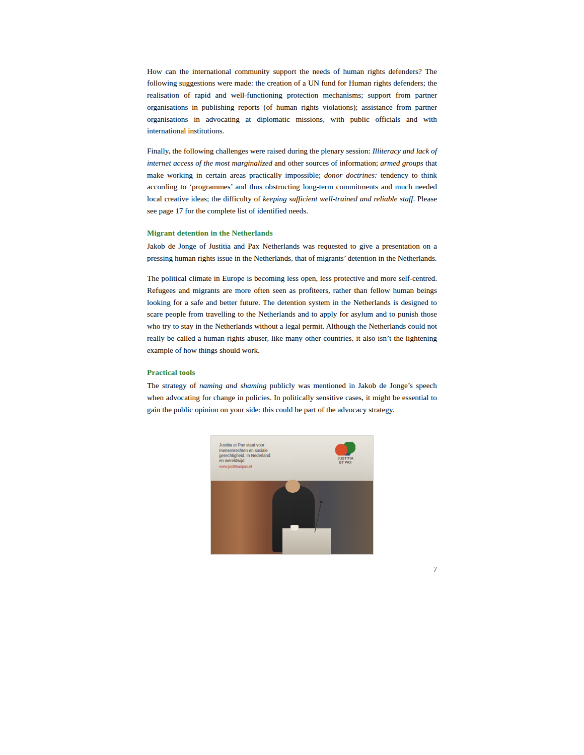How can the international community support the needs of human rights defenders? The following suggestions were made: the creation of a UN fund for Human rights defenders; the realisation of rapid and well-functioning protection mechanisms; support from partner organisations in publishing reports (of human rights violations); assistance from partner organisations in advocating at diplomatic missions, with public officials and with international institutions.
Finally, the following challenges were raised during the plenary session: Illiteracy and lack of internet access of the most marginalized and other sources of information; armed groups that make working in certain areas practically impossible; donor doctrines: tendency to think according to ‘programmes’ and thus obstructing long-term commitments and much needed local creative ideas; the difficulty of keeping sufficient well-trained and reliable staff. Please see page 17 for the complete list of identified needs.
Migrant detention in the Netherlands
Jakob de Jonge of Justitia and Pax Netherlands was requested to give a presentation on a pressing human rights issue in the Netherlands, that of migrants’ detention in the Netherlands.
The political climate in Europe is becoming less open, less protective and more self-centred. Refugees and migrants are more often seen as profiteers, rather than fellow human beings looking for a safe and better future. The detention system in the Netherlands is designed to scare people from travelling to the Netherlands and to apply for asylum and to punish those who try to stay in the Netherlands without a legal permit. Although the Netherlands could not really be called a human rights abuser, like many other countries, it also isn’t the lightening example of how things should work.
Practical tools
The strategy of naming and shaming publicly was mentioned in Jakob de Jonge’s speech when advocating for change in policies. In politically sensitive cases, it might be essential to gain the public opinion on your side: this could be part of the advocacy strategy.
Justitia et Pax staat voor
mensenrechten en sociale
gerechtigheid. In Nederland
en wereldwijd.
www.justitiaetpax.nl
JUSTITIA
ET PAX
7